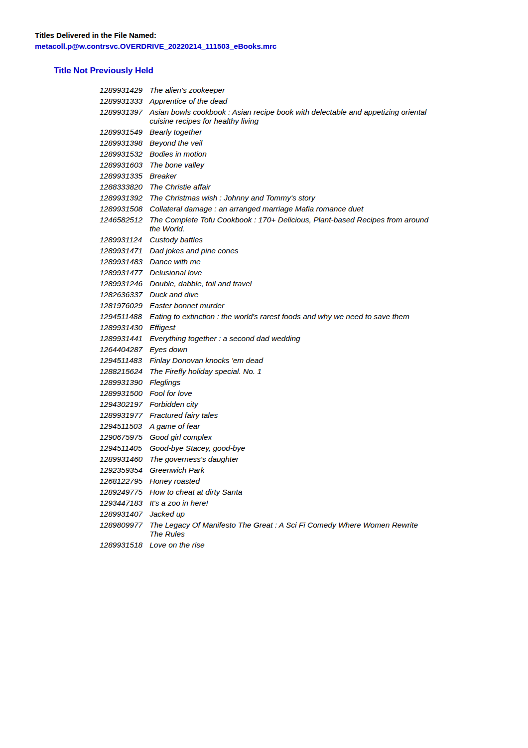Titles Delivered in the File Named:
metacoll.p@w.contrsvc.OVERDRIVE_20220214_111503_eBooks.mrc
Title Not Previously Held
| 1289931429 | The alien's zookeeper |
| 1289931333 | Apprentice of the dead |
| 1289931397 | Asian bowls cookbook : Asian recipe book with delectable and appetizing oriental cuisine recipes for healthy living |
| 1289931549 | Bearly together |
| 1289931398 | Beyond the veil |
| 1289931532 | Bodies in motion |
| 1289931603 | The bone valley |
| 1289931335 | Breaker |
| 1288333820 | The Christie affair |
| 1289931392 | The Christmas wish : Johnny and Tommy's story |
| 1289931508 | Collateral damage : an arranged marriage Mafia romance duet |
| 1246582512 | The Complete Tofu Cookbook : 170+ Delicious, Plant-based Recipes from around the World. |
| 1289931124 | Custody battles |
| 1289931471 | Dad jokes and pine cones |
| 1289931483 | Dance with me |
| 1289931477 | Delusional love |
| 1289931246 | Double, dabble, toil and travel |
| 1282636337 | Duck and dive |
| 1281976029 | Easter bonnet murder |
| 1294511488 | Eating to extinction : the world's rarest foods and why we need to save them |
| 1289931430 | Effigest |
| 1289931441 | Everything together : a second dad wedding |
| 1264404287 | Eyes down |
| 1294511483 | Finlay Donovan knocks 'em dead |
| 1288215624 | The Firefly holiday special. No. 1 |
| 1289931390 | Fleglings |
| 1289931500 | Fool for love |
| 1294302197 | Forbidden city |
| 1289931977 | Fractured fairy tales |
| 1294511503 | A game of fear |
| 1290675975 | Good girl complex |
| 1294511405 | Good-bye Stacey, good-bye |
| 1289931460 | The governess's daughter |
| 1292359354 | Greenwich Park |
| 1268122795 | Honey roasted |
| 1289249775 | How to cheat at dirty Santa |
| 1293447183 | It's a zoo in here! |
| 1289931407 | Jacked up |
| 1289809977 | The Legacy Of Manifesto The Great : A Sci Fi Comedy Where Women Rewrite The Rules |
| 1289931518 | Love on the rise |